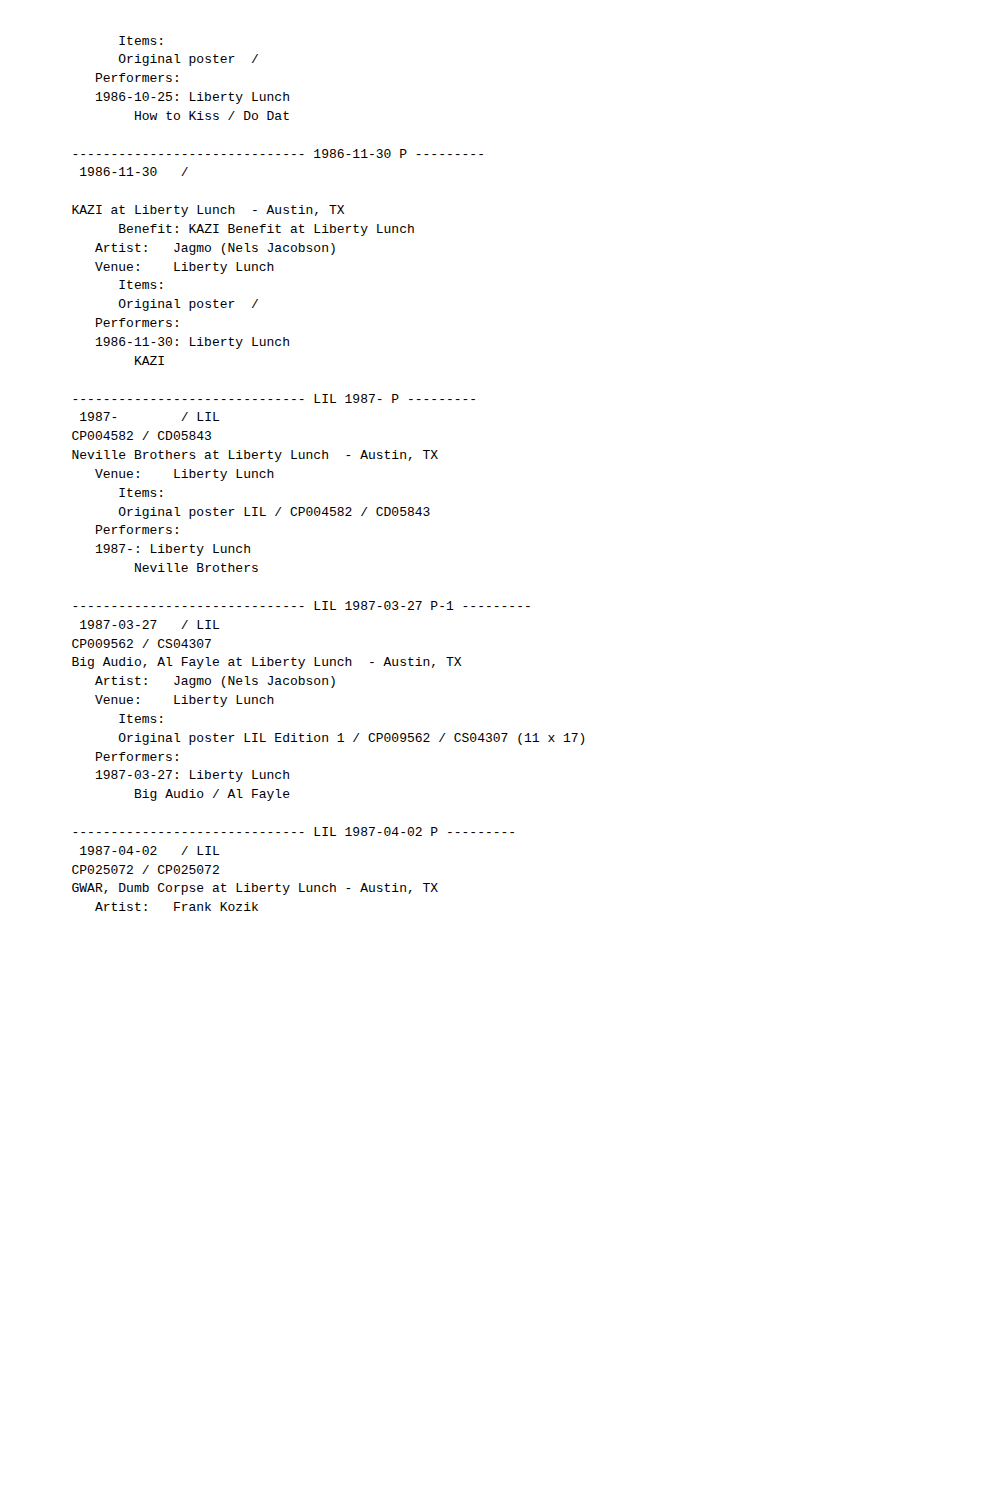Items:
      Original poster  /
   Performers:
   1986-10-25: Liberty Lunch
        How to Kiss / Do Dat

------------------------------ 1986-11-30 P ---------
 1986-11-30   / 

KAZI at Liberty Lunch  - Austin, TX
      Benefit: KAZI Benefit at Liberty Lunch
   Artist:   Jagmo (Nels Jacobson)
   Venue:    Liberty Lunch
      Items:
      Original poster  /
   Performers:
   1986-11-30: Liberty Lunch
        KAZI

------------------------------ LIL 1987- P ---------
 1987-        / LIL 
CP004582 / CD05843
Neville Brothers at Liberty Lunch  - Austin, TX
   Venue:    Liberty Lunch
      Items:
      Original poster LIL / CP004582 / CD05843
   Performers:
   1987-: Liberty Lunch
        Neville Brothers

------------------------------ LIL 1987-03-27 P-1 ---------
 1987-03-27   / LIL 
CP009562 / CS04307
Big Audio, Al Fayle at Liberty Lunch  - Austin, TX
   Artist:   Jagmo (Nels Jacobson)
   Venue:    Liberty Lunch
      Items:
      Original poster LIL Edition 1 / CP009562 / CS04307 (11 x 17)
   Performers:
   1987-03-27: Liberty Lunch
        Big Audio / Al Fayle

------------------------------ LIL 1987-04-02 P ---------
 1987-04-02   / LIL 
CP025072 / CP025072
GWAR, Dumb Corpse at Liberty Lunch - Austin, TX
   Artist:   Frank Kozik